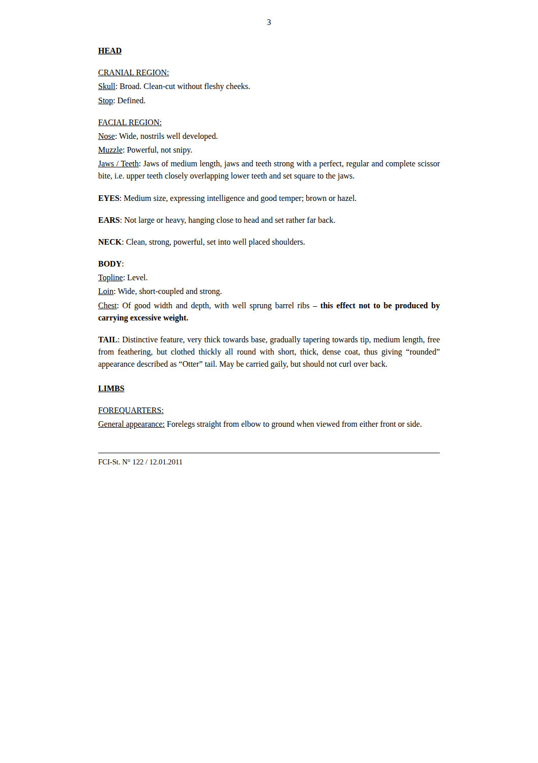3
HEAD
CRANIAL REGION:
Skull: Broad. Clean-cut without fleshy cheeks.
Stop: Defined.
FACIAL REGION:
Nose: Wide, nostrils well developed.
Muzzle: Powerful, not snipy.
Jaws / Teeth: Jaws of medium length, jaws and teeth strong with a perfect, regular and complete scissor bite, i.e. upper teeth closely overlapping lower teeth and set square to the jaws.
EYES: Medium size, expressing intelligence and good temper; brown or hazel.
EARS: Not large or heavy, hanging close to head and set rather far back.
NECK: Clean, strong, powerful, set into well placed shoulders.
BODY:
Topline: Level.
Loin: Wide, short-coupled and strong.
Chest: Of good width and depth, with well sprung barrel ribs – this effect not to be produced by carrying excessive weight.
TAIL: Distinctive feature, very thick towards base, gradually tapering towards tip, medium length, free from feathering, but clothed thickly all round with short, thick, dense coat, thus giving “rounded” appearance described as “Otter” tail. May be carried gaily, but should not curl over back.
LIMBS
FOREQUARTERS:
General appearance: Forelegs straight from elbow to ground when viewed from either front or side.
FCI-St. N° 122 / 12.01.2011